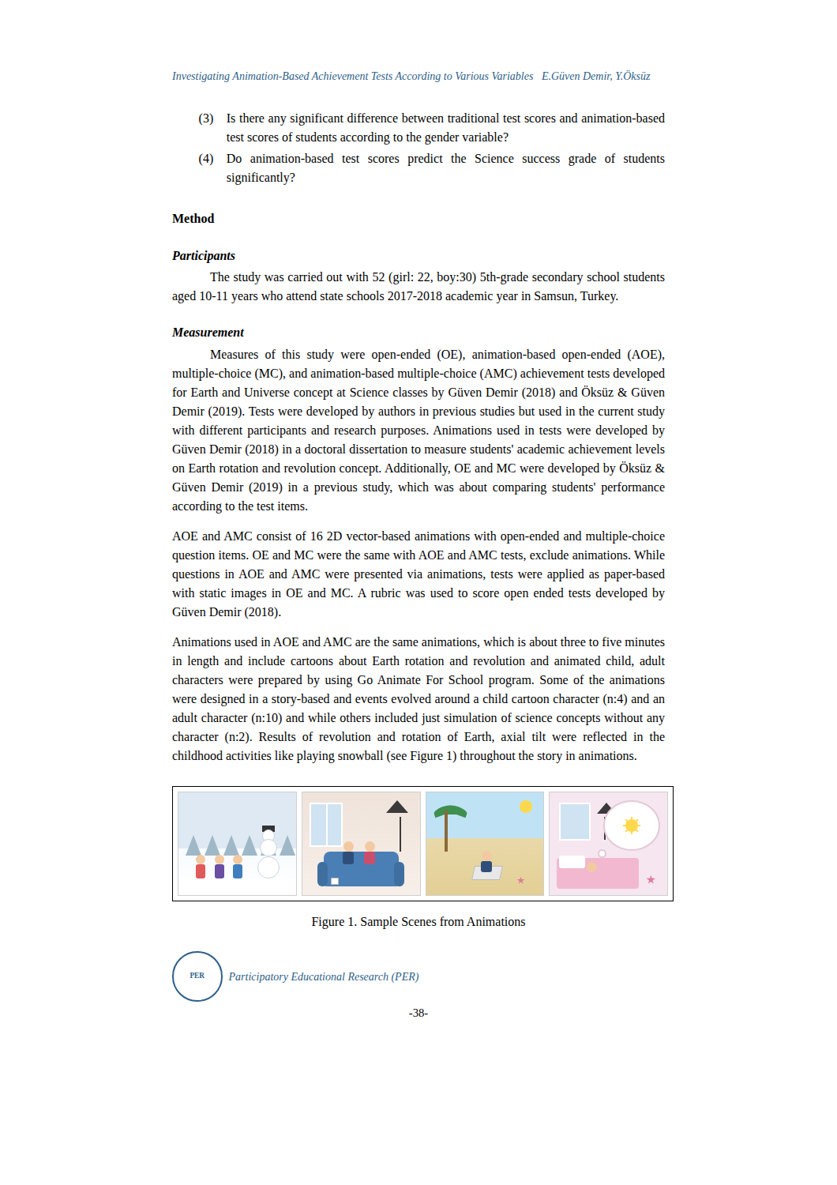Investigating Animation-Based Achievement Tests According to Various Variables E.Güven Demir, Y.Öksüz
(3) Is there any significant difference between traditional test scores and animation-based test scores of students according to the gender variable?
(4) Do animation-based test scores predict the Science success grade of students significantly?
Method
Participants
The study was carried out with 52 (girl: 22, boy:30) 5th-grade secondary school students aged 10-11 years who attend state schools 2017-2018 academic year in Samsun, Turkey.
Measurement
Measures of this study were open-ended (OE), animation-based open-ended (AOE), multiple-choice (MC), and animation-based multiple-choice (AMC) achievement tests developed for Earth and Universe concept at Science classes by Güven Demir (2018) and Öksüz & Güven Demir (2019). Tests were developed by authors in previous studies but used in the current study with different participants and research purposes. Animations used in tests were developed by Güven Demir (2018) in a doctoral dissertation to measure students' academic achievement levels on Earth rotation and revolution concept. Additionally, OE and MC were developed by Öksüz & Güven Demir (2019) in a previous study, which was about comparing students' performance according to the test items.
AOE and AMC consist of 16 2D vector-based animations with open-ended and multiple-choice question items. OE and MC were the same with AOE and AMC tests, exclude animations. While questions in AOE and AMC were presented via animations, tests were applied as paper-based with static images in OE and MC. A rubric was used to score open ended tests developed by Güven Demir (2018).
Animations used in AOE and AMC are the same animations, which is about three to five minutes in length and include cartoons about Earth rotation and revolution and animated child, adult characters were prepared by using Go Animate For School program. Some of the animations were designed in a story-based and events evolved around a child cartoon character (n:4) and an adult character (n:10) and while others included just simulation of science concepts without any character (n:2). Results of revolution and rotation of Earth, axial tilt were reflected in the childhood activities like playing snowball (see Figure 1) throughout the story in animations.
Figure 1. Sample Scenes from Animations
PER
Participatory Educational Research (PER)
-38-